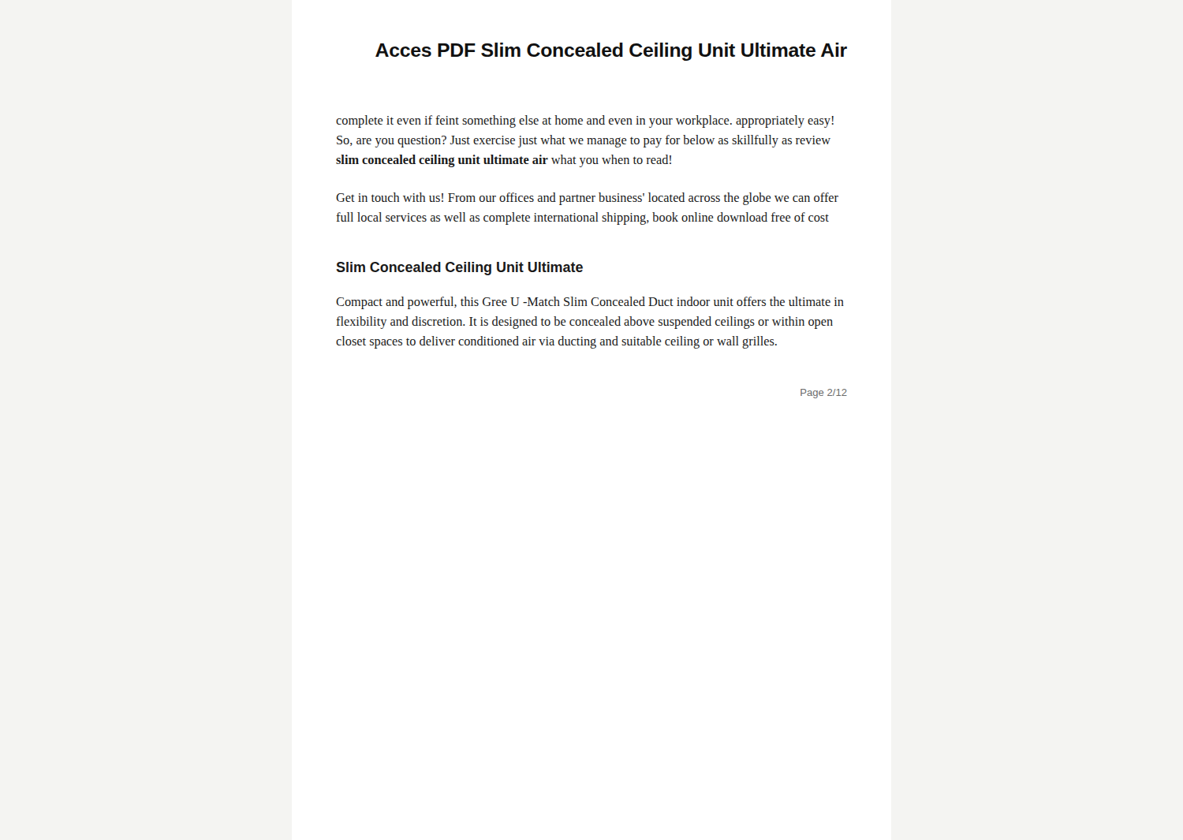Acces PDF Slim Concealed Ceiling Unit Ultimate Air
complete it even if feint something else at home and even in your workplace. appropriately easy! So, are you question? Just exercise just what we manage to pay for below as skillfully as review slim concealed ceiling unit ultimate air what you when to read!
Get in touch with us! From our offices and partner business' located across the globe we can offer full local services as well as complete international shipping, book online download free of cost
Slim Concealed Ceiling Unit Ultimate
Compact and powerful, this Gree U -Match Slim Concealed Duct indoor unit offers the ultimate in flexibility and discretion. It is designed to be concealed above suspended ceilings or within open closet spaces to deliver conditioned air via ducting and suitable ceiling or wall grilles.
Page 2/12